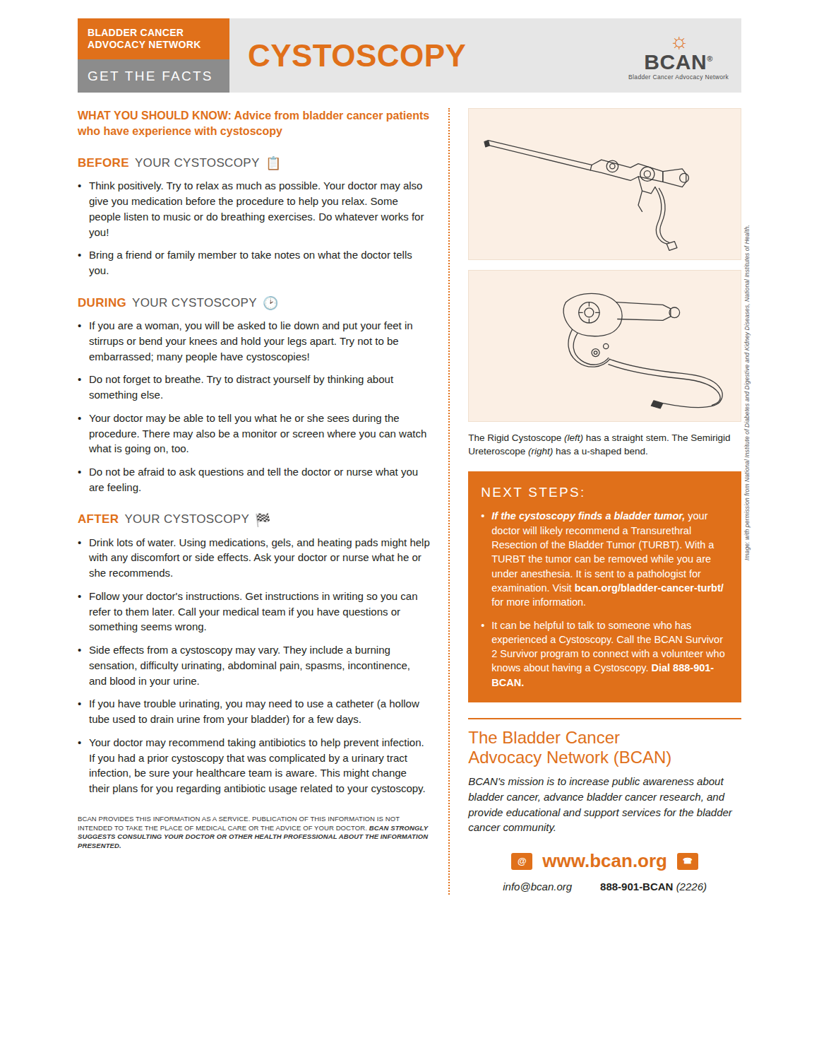Bladder Cancer
Advocacy Network
Get the Facts
Cystoscopy
☼
BCAN®
Bladder Cancer Advocacy Network
What you should know: Advice from bladder cancer patients who have experience with cystoscopy
Before your cystoscopy 📋
Think positively. Try to relax as much as possible. Your doctor may also give you medication before the procedure to help you relax. Some people listen to music or do breathing exercises. Do whatever works for you!
Bring a friend or family member to take notes on what the doctor tells you.
During your cystoscopy 🕑
If you are a woman, you will be asked to lie down and put your feet in stirrups or bend your knees and hold your legs apart. Try not to be embarrassed; many people have cystoscopies!
Do not forget to breathe. Try to distract yourself by thinking about something else.
Your doctor may be able to tell you what he or she sees during the procedure. There may also be a monitor or screen where you can watch what is going on, too.
Do not be afraid to ask questions and tell the doctor or nurse what you are feeling.
After your cystoscopy 🏁
Drink lots of water. Using medications, gels, and heating pads might help with any discomfort or side effects. Ask your doctor or nurse what he or she recommends.
Follow your doctor's instructions. Get instructions in writing so you can refer to them later. Call your medical team if you have questions or something seems wrong.
Side effects from a cystoscopy may vary. They include a burning sensation, difficulty urinating, abdominal pain, spasms, incontinence, and blood in your urine.
If you have trouble urinating, you may need to use a catheter (a hollow tube used to drain urine from your bladder) for a few days.
Your doctor may recommend taking antibiotics to help prevent infection. If you had a prior cystoscopy that was complicated by a urinary tract infection, be sure your healthcare team is aware. This might change their plans for you regarding antibiotic usage related to your cystoscopy.
BCAN PROVIDES THIS INFORMATION AS A SERVICE. PUBLICATION OF THIS INFORMATION IS NOT INTENDED TO TAKE THE PLACE OF MEDICAL CARE OR THE ADVICE OF YOUR DOCTOR. BCAN STRONGLY SUGGESTS CONSULTING YOUR DOCTOR OR OTHER HEALTH PROFESSIONAL ABOUT THE INFORMATION PRESENTED.
Image: with permission from National Institute of Diabetes and Digestive and Kidney Diseases, National Institutes of Health.
The Rigid Cystoscope (left) has a straight stem. The Semirigid Ureteroscope (right) has a u-shaped bend.
Next Steps:
If the cystoscopy finds a bladder tumor, your doctor will likely recommend a Transurethral Resection of the Bladder Tumor (TURBT). With a TURBT the tumor can be removed while you are under anesthesia. It is sent to a pathologist for examination. Visit bcan.org/bladder-cancer-turbt/ for more information.
It can be helpful to talk to someone who has experienced a Cystoscopy. Call the BCAN Survivor 2 Survivor program to connect with a volunteer who knows about having a Cystoscopy. Dial 888-901-BCAN.
The Bladder Cancer
Advocacy Network (BCAN)
BCAN's mission is to increase public awareness about bladder cancer, advance bladder cancer research, and provide educational and support services for the bladder cancer community.
@ www.bcan.org ☎
info@bcan.org 888-901-BCAN (2226)